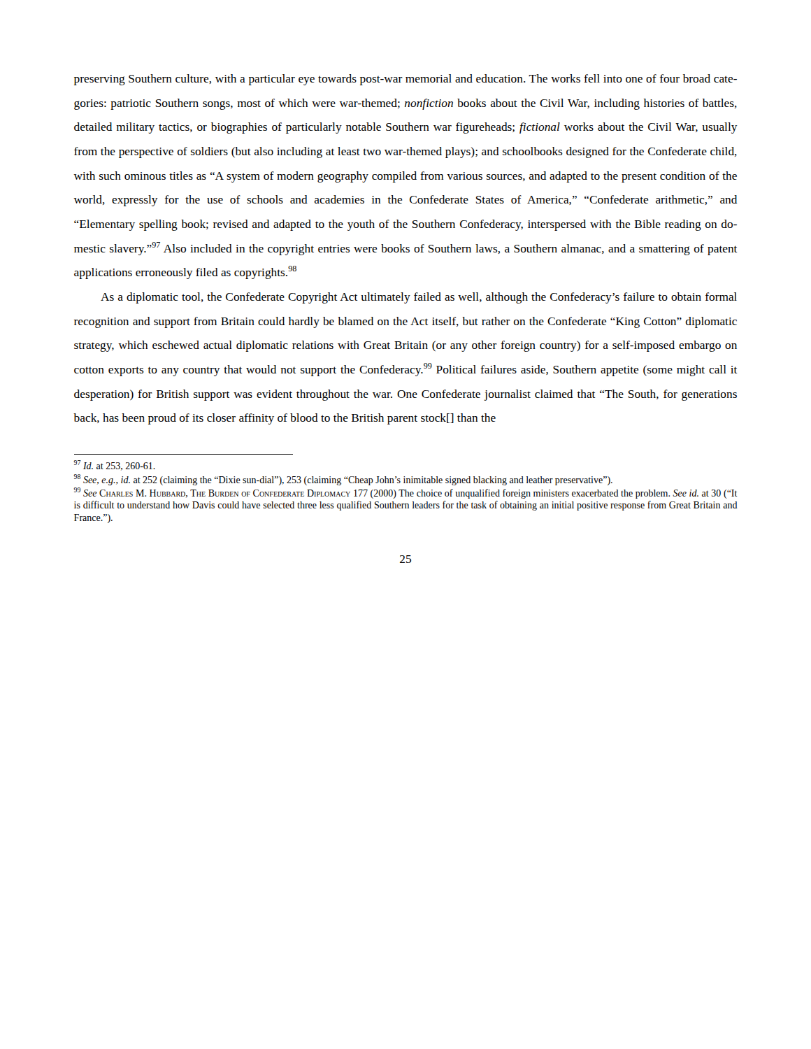preserving Southern culture, with a particular eye towards post-war memorial and education. The works fell into one of four broad categories: patriotic Southern songs, most of which were war-themed; nonfiction books about the Civil War, including histories of battles, detailed military tactics, or biographies of particularly notable Southern war figureheads; fictional works about the Civil War, usually from the perspective of soldiers (but also including at least two war-themed plays); and schoolbooks designed for the Confederate child, with such ominous titles as “A system of modern geography compiled from various sources, and adapted to the present condition of the world, expressly for the use of schools and academies in the Confederate States of America,” “Confederate arithmetic,” and “Elementary spelling book; revised and adapted to the youth of the Southern Confederacy, interspersed with the Bible reading on domestic slavery.”97 Also included in the copyright entries were books of Southern laws, a Southern almanac, and a smattering of patent applications erroneously filed as copyrights.98
As a diplomatic tool, the Confederate Copyright Act ultimately failed as well, although the Confederacy’s failure to obtain formal recognition and support from Britain could hardly be blamed on the Act itself, but rather on the Confederate “King Cotton” diplomatic strategy, which eschewed actual diplomatic relations with Great Britain (or any other foreign country) for a self-imposed embargo on cotton exports to any country that would not support the Confederacy.99 Political failures aside, Southern appetite (some might call it desperation) for British support was evident throughout the war. One Confederate journalist claimed that “The South, for generations back, has been proud of its closer affinity of blood to the British parent stock[] than the
97 Id. at 253, 260-61.
98 See, e.g., id. at 252 (claiming the “Dixie sun-dial”), 253 (claiming “Cheap John’s inimitable signed blacking and leather preservative”).
99 See Charles M. Hubbard, The Burden of Confederate Diplomacy 177 (2000) The choice of unqualified foreign ministers exacerbated the problem. See id. at 30 (“It is difficult to understand how Davis could have selected three less qualified Southern leaders for the task of obtaining an initial positive response from Great Britain and France.”).
25